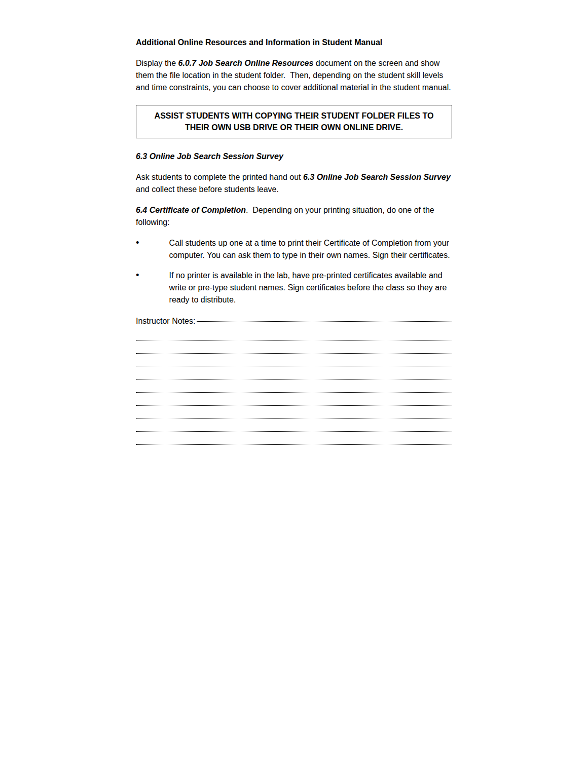Additional Online Resources and Information in Student Manual
Display the 6.0.7 Job Search Online Resources document on the screen and show them the file location in the student folder. Then, depending on the student skill levels and time constraints, you can choose to cover additional material in the student manual.
Assist students with copying their student folder files to their own USB drive or their own online drive.
6.3 Online Job Search Session Survey
Ask students to complete the printed hand out 6.3 Online Job Search Session Survey and collect these before students leave.
6.4 Certificate of Completion. Depending on your printing situation, do one of the following:
Call students up one at a time to print their Certificate of Completion from your computer. You can ask them to type in their own names. Sign their certificates.
If no printer is available in the lab, have pre-printed certificates available and write or pre-type student names. Sign certificates before the class so they are ready to distribute.
Instructor Notes: